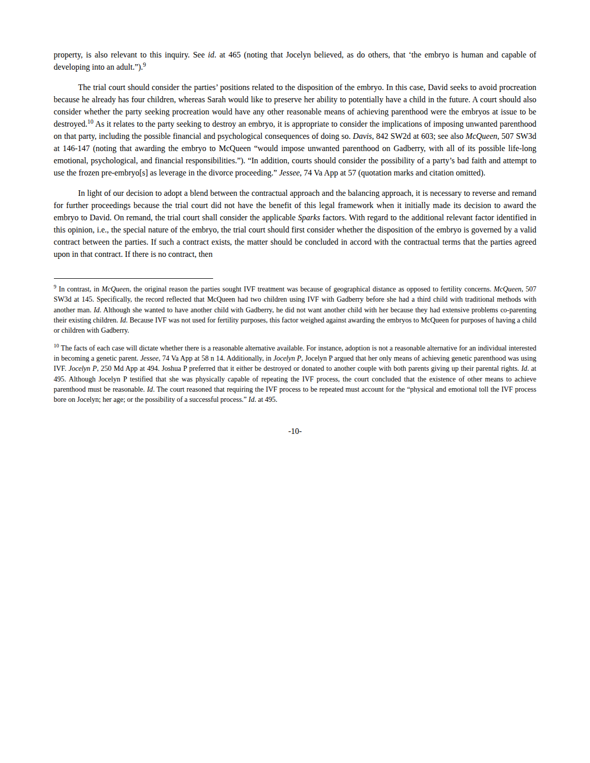property, is also relevant to this inquiry. See id. at 465 (noting that Jocelyn believed, as do others, that ‘the embryo is human and capable of developing into an adult.”).9
The trial court should consider the parties’ positions related to the disposition of the embryo. In this case, David seeks to avoid procreation because he already has four children, whereas Sarah would like to preserve her ability to potentially have a child in the future. A court should also consider whether the party seeking procreation would have any other reasonable means of achieving parenthood were the embryos at issue to be destroyed.10 As it relates to the party seeking to destroy an embryo, it is appropriate to consider the implications of imposing unwanted parenthood on that party, including the possible financial and psychological consequences of doing so. Davis, 842 SW2d at 603; see also McQueen, 507 SW3d at 146-147 (noting that awarding the embryo to McQueen “would impose unwanted parenthood on Gadberry, with all of its possible life-long emotional, psychological, and financial responsibilities.”). “In addition, courts should consider the possibility of a party’s bad faith and attempt to use the frozen pre-embryo[s] as leverage in the divorce proceeding.” Jessee, 74 Va App at 57 (quotation marks and citation omitted).
In light of our decision to adopt a blend between the contractual approach and the balancing approach, it is necessary to reverse and remand for further proceedings because the trial court did not have the benefit of this legal framework when it initially made its decision to award the embryo to David. On remand, the trial court shall consider the applicable Sparks factors. With regard to the additional relevant factor identified in this opinion, i.e., the special nature of the embryo, the trial court should first consider whether the disposition of the embryo is governed by a valid contract between the parties. If such a contract exists, the matter should be concluded in accord with the contractual terms that the parties agreed upon in that contract. If there is no contract, then
9 In contrast, in McQueen, the original reason the parties sought IVF treatment was because of geographical distance as opposed to fertility concerns. McQueen, 507 SW3d at 145. Specifically, the record reflected that McQueen had two children using IVF with Gadberry before she had a third child with traditional methods with another man. Id. Although she wanted to have another child with Gadberry, he did not want another child with her because they had extensive problems co-parenting their existing children. Id. Because IVF was not used for fertility purposes, this factor weighed against awarding the embryos to McQueen for purposes of having a child or children with Gadberry.
10 The facts of each case will dictate whether there is a reasonable alternative available. For instance, adoption is not a reasonable alternative for an individual interested in becoming a genetic parent. Jessee, 74 Va App at 58 n 14. Additionally, in Jocelyn P, Jocelyn P argued that her only means of achieving genetic parenthood was using IVF. Jocelyn P, 250 Md App at 494. Joshua P preferred that it either be destroyed or donated to another couple with both parents giving up their parental rights. Id. at 495. Although Jocelyn P testified that she was physically capable of repeating the IVF process, the court concluded that the existence of other means to achieve parenthood must be reasonable. Id. The court reasoned that requiring the IVF process to be repeated must account for the “physical and emotional toll the IVF process bore on Jocelyn; her age; or the possibility of a successful process.” Id. at 495.
-10-